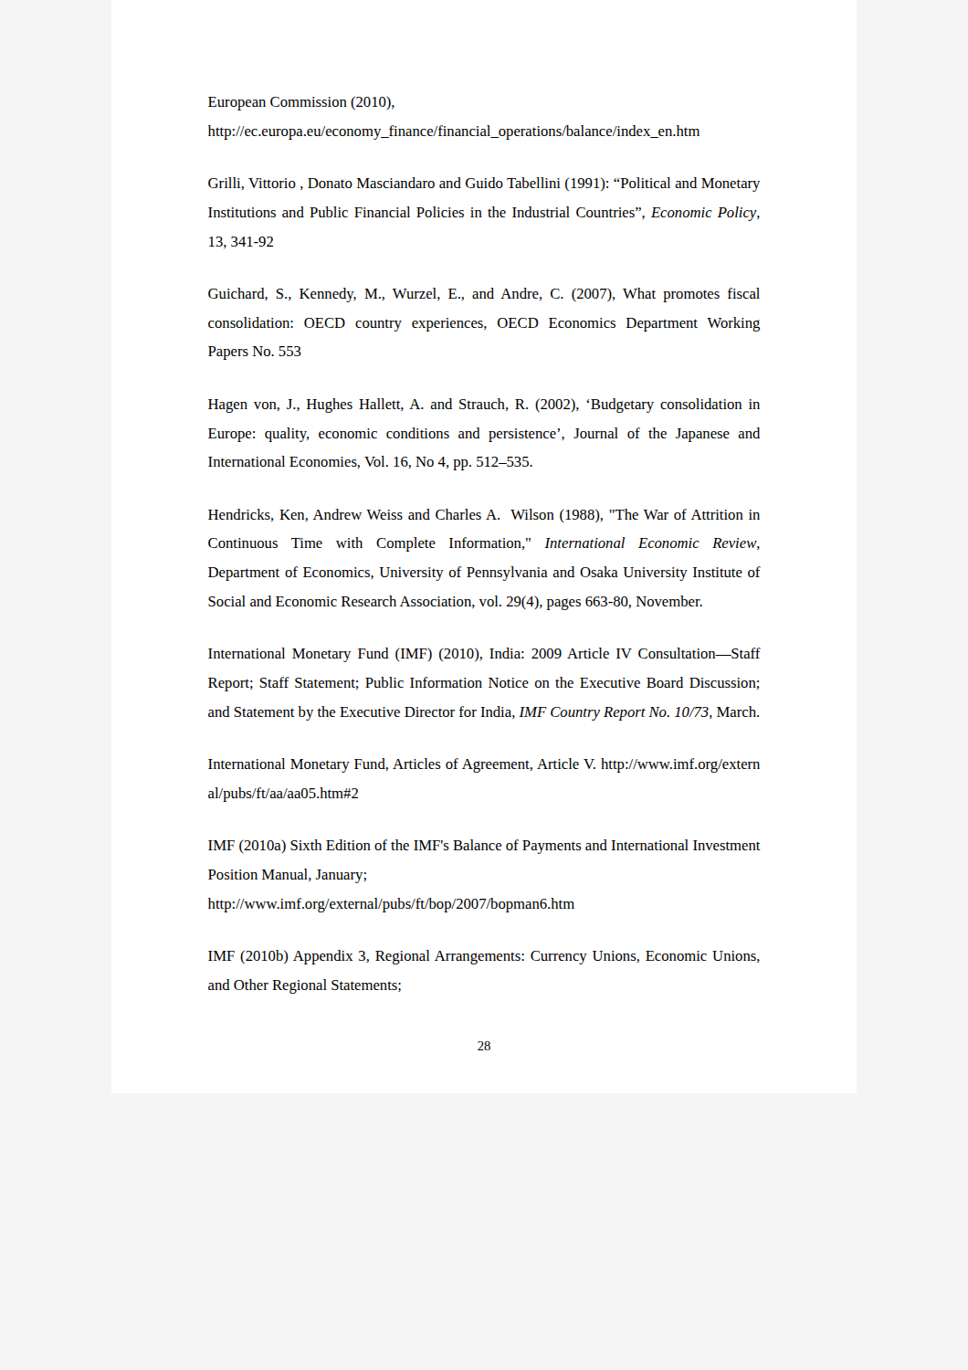European Commission (2010),
http://ec.europa.eu/economy_finance/financial_operations/balance/index_en.htm
Grilli, Vittorio , Donato Masciandaro and Guido Tabellini (1991): “Political and Monetary Institutions and Public Financial Policies in the Industrial Countries”, Economic Policy, 13, 341-92
Guichard, S., Kennedy, M., Wurzel, E., and Andre, C. (2007), What promotes fiscal consolidation: OECD country experiences, OECD Economics Department Working Papers No. 553
Hagen von, J., Hughes Hallett, A. and Strauch, R. (2002), ‘Budgetary consolidation in Europe: quality, economic conditions and persistence’, Journal of the Japanese and International Economies, Vol. 16, No 4, pp. 512–535.
Hendricks, Ken, Andrew Weiss and Charles A. Wilson (1988), "The War of Attrition in Continuous Time with Complete Information," International Economic Review, Department of Economics, University of Pennsylvania and Osaka University Institute of Social and Economic Research Association, vol. 29(4), pages 663-80, November.
International Monetary Fund (IMF) (2010), India: 2009 Article IV Consultation—Staff Report; Staff Statement; Public Information Notice on the Executive Board Discussion; and Statement by the Executive Director for India, IMF Country Report No. 10/73, March.
International Monetary Fund, Articles of Agreement, Article V. http://www.imf.org/external/pubs/ft/aa/aa05.htm#2
IMF (2010a) Sixth Edition of the IMF's Balance of Payments and International Investment Position Manual, January;
http://www.imf.org/external/pubs/ft/bop/2007/bopman6.htm
IMF (2010b) Appendix 3, Regional Arrangements: Currency Unions, Economic Unions, and Other Regional Statements;
28